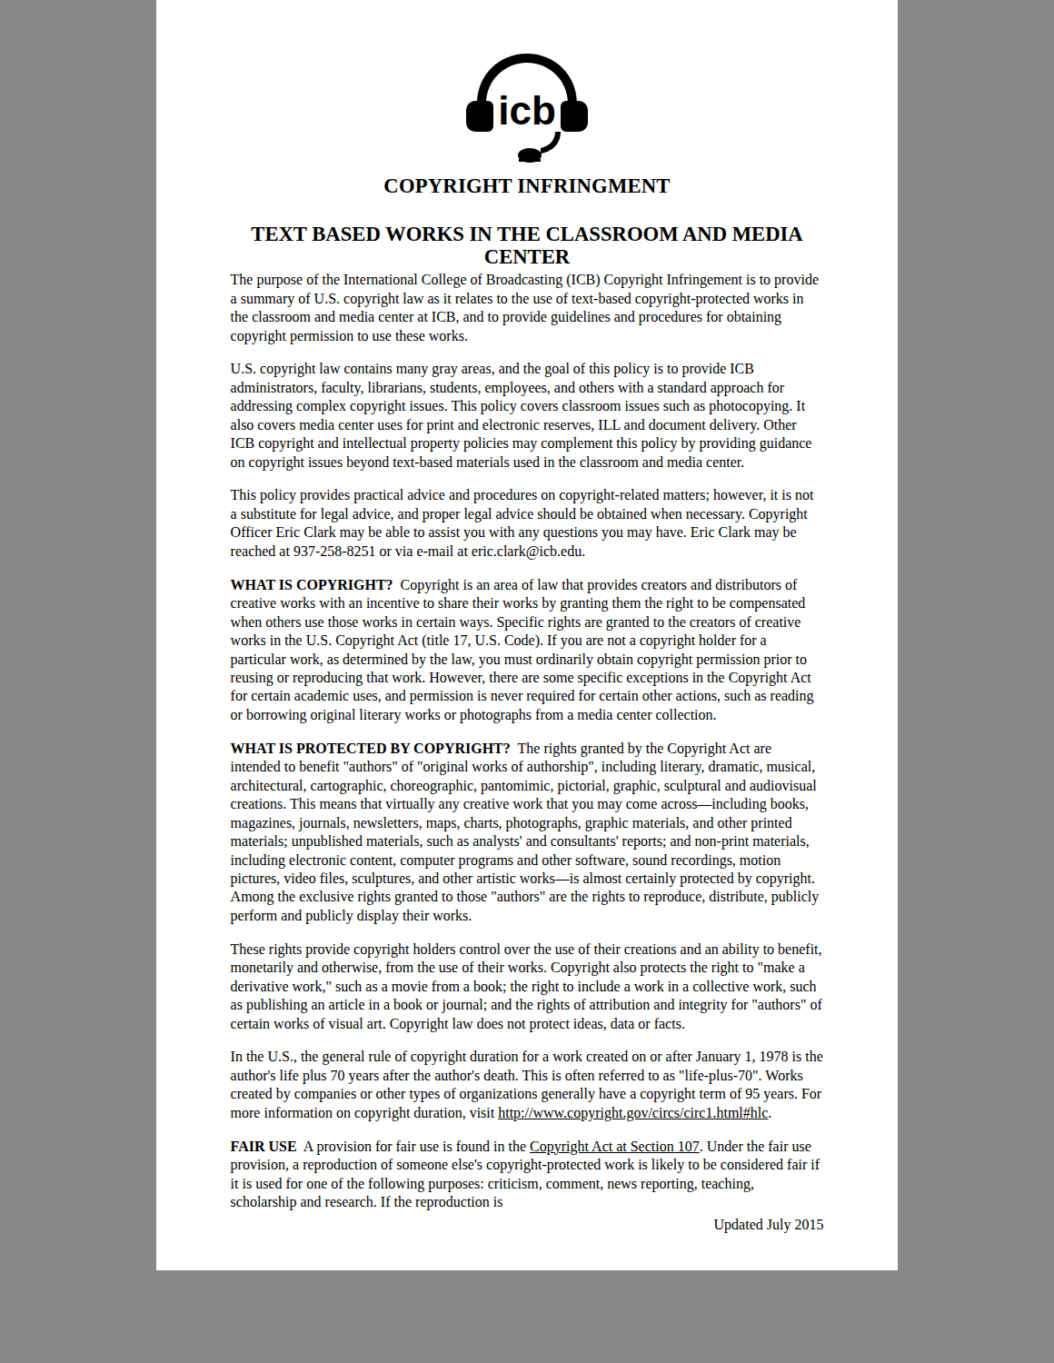icb
COPYRIGHT INFRINGMENT
TEXT BASED WORKS IN THE CLASSROOM AND MEDIA CENTER
The purpose of the International College of Broadcasting (ICB) Copyright Infringement is to provide a summary of U.S. copyright law as it relates to the use of text-based copyright-protected works in the classroom and media center at ICB, and to provide guidelines and procedures for obtaining copyright permission to use these works.
U.S. copyright law contains many gray areas, and the goal of this policy is to provide ICB administrators, faculty, librarians, students, employees, and others with a standard approach for addressing complex copyright issues. This policy covers classroom issues such as photocopying. It also covers media center uses for print and electronic reserves, ILL and document delivery. Other ICB copyright and intellectual property policies may complement this policy by providing guidance on copyright issues beyond text-based materials used in the classroom and media center.
This policy provides practical advice and procedures on copyright-related matters; however, it is not a substitute for legal advice, and proper legal advice should be obtained when necessary. Copyright Officer Eric Clark may be able to assist you with any questions you may have. Eric Clark may be reached at 937-258-8251 or via e-mail at eric.clark@icb.edu.
WHAT IS COPYRIGHT? Copyright is an area of law that provides creators and distributors of creative works with an incentive to share their works by granting them the right to be compensated when others use those works in certain ways. Specific rights are granted to the creators of creative works in the U.S. Copyright Act (title 17, U.S. Code). If you are not a copyright holder for a particular work, as determined by the law, you must ordinarily obtain copyright permission prior to reusing or reproducing that work. However, there are some specific exceptions in the Copyright Act for certain academic uses, and permission is never required for certain other actions, such as reading or borrowing original literary works or photographs from a media center collection.
WHAT IS PROTECTED BY COPYRIGHT? The rights granted by the Copyright Act are intended to benefit "authors" of "original works of authorship", including literary, dramatic, musical, architectural, cartographic, choreographic, pantomimic, pictorial, graphic, sculptural and audiovisual creations. This means that virtually any creative work that you may come across—including books, magazines, journals, newsletters, maps, charts, photographs, graphic materials, and other printed materials; unpublished materials, such as analysts' and consultants' reports; and non-print materials, including electronic content, computer programs and other software, sound recordings, motion pictures, video files, sculptures, and other artistic works—is almost certainly protected by copyright. Among the exclusive rights granted to those "authors" are the rights to reproduce, distribute, publicly perform and publicly display their works.
These rights provide copyright holders control over the use of their creations and an ability to benefit, monetarily and otherwise, from the use of their works. Copyright also protects the right to "make a derivative work," such as a movie from a book; the right to include a work in a collective work, such as publishing an article in a book or journal; and the rights of attribution and integrity for "authors" of certain works of visual art. Copyright law does not protect ideas, data or facts.
In the U.S., the general rule of copyright duration for a work created on or after January 1, 1978 is the author's life plus 70 years after the author's death. This is often referred to as "life-plus-70". Works created by companies or other types of organizations generally have a copyright term of 95 years. For more information on copyright duration, visit http://www.copyright.gov/circs/circ1.html#hlc.
FAIR USE A provision for fair use is found in the Copyright Act at Section 107. Under the fair use provision, a reproduction of someone else's copyright-protected work is likely to be considered fair if it is used for one of the following purposes: criticism, comment, news reporting, teaching, scholarship and research. If the reproduction is
Updated July 2015